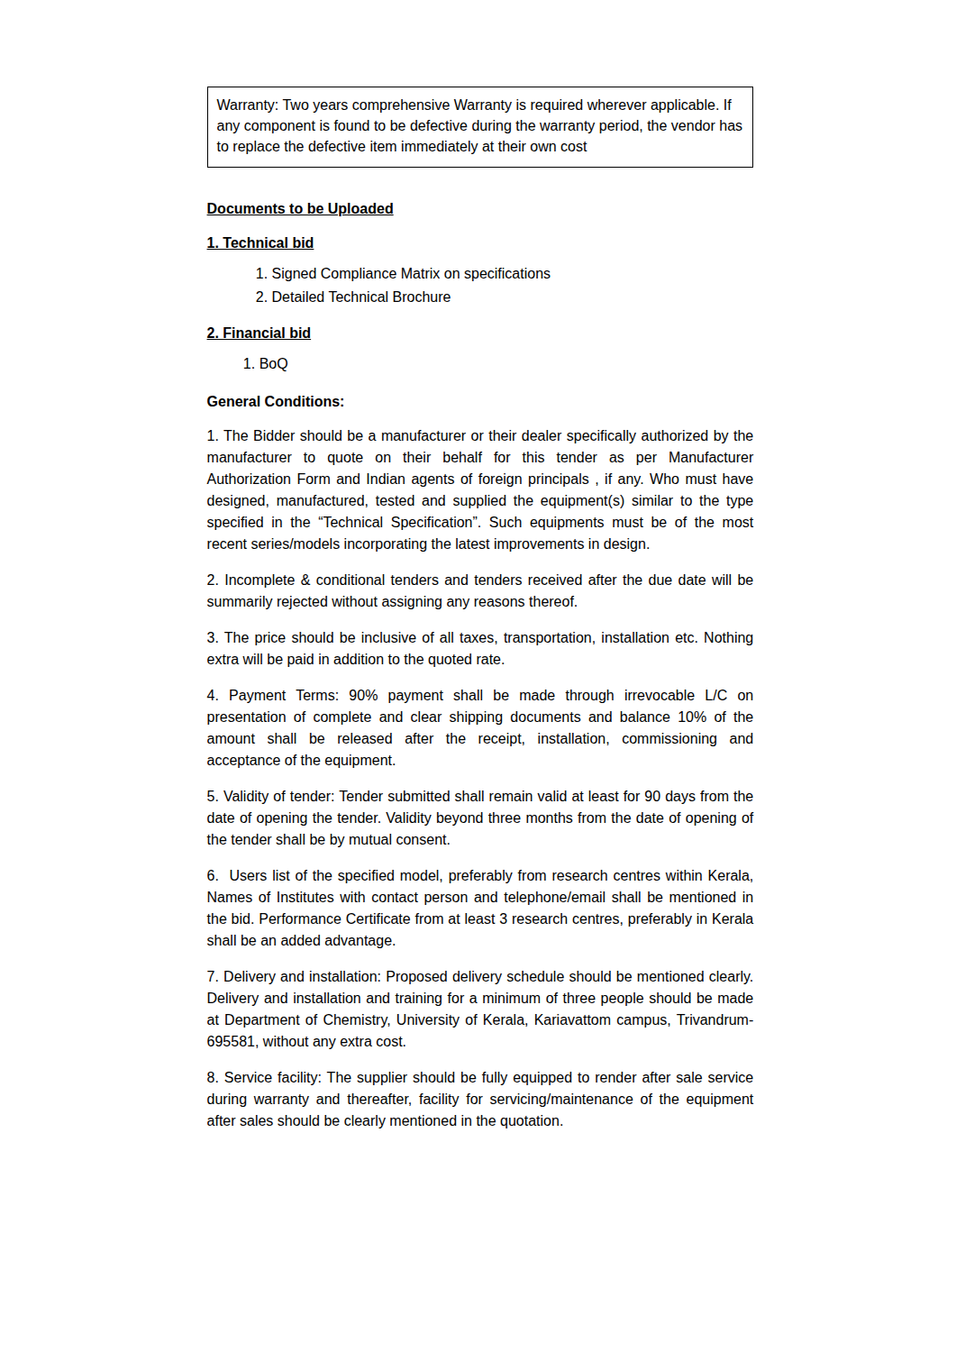Warranty: Two years comprehensive Warranty is required wherever applicable. If any component is found to be defective during the warranty period, the vendor has to replace the defective item immediately at their own cost
Documents to be Uploaded
1. Technical bid
Signed Compliance Matrix on specifications
Detailed Technical Brochure
2. Financial bid
1. BoQ
General Conditions:
1. The Bidder should be a manufacturer or their dealer specifically authorized by the manufacturer to quote on their behalf for this tender as per Manufacturer Authorization Form and Indian agents of foreign principals , if any. Who must have designed, manufactured, tested and supplied the equipment(s) similar to the type specified in the “Technical Specification”. Such equipments must be of the most recent series/models incorporating the latest improvements in design.
2. Incomplete & conditional tenders and tenders received after the due date will be summarily rejected without assigning any reasons thereof.
3. The price should be inclusive of all taxes, transportation, installation etc. Nothing extra will be paid in addition to the quoted rate.
4. Payment Terms: 90% payment shall be made through irrevocable L/C on presentation of complete and clear shipping documents and balance 10% of the amount shall be released after the receipt, installation, commissioning and acceptance of the equipment.
5. Validity of tender: Tender submitted shall remain valid at least for 90 days from the date of opening the tender. Validity beyond three months from the date of opening of the tender shall be by mutual consent.
6. Users list of the specified model, preferably from research centres within Kerala, Names of Institutes with contact person and telephone/email shall be mentioned in the bid. Performance Certificate from at least 3 research centres, preferably in Kerala shall be an added advantage.
7. Delivery and installation: Proposed delivery schedule should be mentioned clearly. Delivery and installation and training for a minimum of three people should be made at Department of Chemistry, University of Kerala, Kariavattom campus, Trivandrum- 695581, without any extra cost.
8. Service facility: The supplier should be fully equipped to render after sale service during warranty and thereafter, facility for servicing/maintenance of the equipment after sales should be clearly mentioned in the quotation.